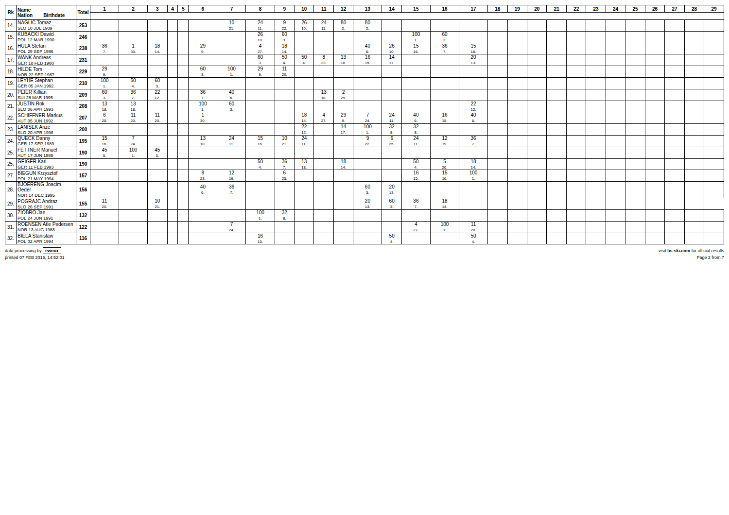| Rk | Name Nation Birthdate | Total | 1 | 2 | 3 | 4 | 5 | 6 | 7 | 8 | 9 | 10 | 11 | 12 | 13 | 14 | 15 | 16 | 17 | 18 | 19 | 20 | 21 | 22 | 23 | 24 | 25 | 26 | 27 | 28 | 29 |
| --- | --- | --- | --- | --- | --- | --- | --- | --- | --- | --- | --- | --- | --- | --- | --- | --- | --- | --- | --- | --- | --- | --- | --- | --- | --- | --- | --- | --- | --- | --- | --- |
| 14. | NAGLIC Tomaz SLO 18 JUL 1989 | 253 | | | | | | | 10 21. | 24 11. | 9 22. | 26 10. | 24 11. | 80 2. | 80 2. | | | | | | | | | | | | | | | | |
| 15. | KUBACKI Dawid POL 12 MAR 1990 | 246 | | | | | | | | 26 10. | 60 3. | | | | | | 100 1. | 60 3. | | | | | | | | | | | | | |
| 16. | HULA Stefan POL 29 SEP 1986 | 238 | 36 7. | 1 30. | 18 14. | | | 29 9. | | 4 27. | 18 14. | | | | 40 6. | 26 10. | 15 16. | 36 7. | 15 16. | | | | | | | | | | | | |
| 17. | WANK Andreas GER 18 FEB 1988 | 231 | | | | | | | | 60 3. | 50 4. | 50 4. | 8 23. | 13 18. | 16 15. | 14 17. | | | 20 13. | | | | | | | | | | | | |
| 18. | HILDE Tom NOR 22 SEP 1987 | 229 | 29 9. | | | | | 60 3. | 100 1. | 29 9. | 11 20. | | | | | | | | | | | | | | | | | | | | |
| 19. | LEYHE Stephan GER 05 JAN 1992 | 210 | 100 1. | 50 4. | 60 3. | | | | | | | | | | | | | | | | | | | | | | | | | | |
| 20. | PEIER Killian SUI 28 MAR 1995 | 209 | 60 3. | 36 7. | 22 12. | | | 36 7. | 40 6. | | | | 13 18. | 2 29. | | | | | | | | | | | | | | | | | |
| 21. | JUSTIN Rok SLO 06 APR 1993 | 208 | 13 18. | 13 18. | | | | 100 1. | 60 3. | | | | | | | | | | 22 12. | | | | | | | | | | | | |
| 22. | SCHIFFNER Markus AUT 05 JUN 1992 | 207 | 6 25. | 11 20. | 11 20. | | | 1 30. | | | | 18 14. | 4 27. | 29 9. | 7 24. | 24 11. | 40 6. | 16 15. | 40 6. | | | | | | | | | | | | |
| 23. | LANISEK Anze SLO 20 APR 1996 | 200 | | | | | | | | | | 22 12. | | 14 17. | 100 1. | 32 8. | 32 8. | | | | | | | | | | | | | | |
| 24. | QUECK Danny GER 17 SEP 1989 | 195 | 15 16. | 7 24. | | | | 13 18. | 24 11. | 15 16. | 10 21. | 24 11. | | | 9 22. | 6 25. | 24 11. | 12 19. | 36 7. | | | | | | | | | | | | |
| 25. | FETTNER Manuel AUT 17 JUN 1985 | 190 | 45 5. | 100 1. | 45 5. | | | | | | | | | | | | | | | | | | | | | | | | | | |
| 25. | GEIGER Karl GER 11 FEB 1993 | 190 | | | | | | | | 50 4. | 36 7. | 13 18. | | 18 14. | | | 50 4. | 5 26. | 18 14. | | | | | | | | | | | | |
| 27. | BIEGUN Krzysztof POL 21 MAY 1994 | 157 | | | | | | 8 23. | 12 19. | | 6 25. | | | | | | 16 15. | 15 16. | 100 1. | | | | | | | | | | | | |
| 28. | BJOERENG Joacim Oeder NOR 14 DEC 1995 | 156 | | | | | | 40 6. | 36 7. | | | | | | 60 3. | 20 13. | | | | | | | | | | | | | | | |
| 29. | POGRAJC Andraz SLO 26 SEP 1991 | 155 | 11 20. | | 10 21. | | | | | | | | | | 20 13. | 60 3. | 36 7. | 18 14. | | | | | | | | | | | | |
| 30. | ZIOBRO Jan POL 24 JUN 1991 | 132 | | | | | | | | 100 1. | 32 8. | | | | | | | | | | | | | | | | | | | | |
| 31. | ROENSEN Atle Pedersen NOR 13 AUG 1988 | 122 | | | | | | | 7 24. | | | | | | | | 4 27. | 100 1. | 11 20. | | | | | | | | | | | | |
| 32. | BIELA Stanislaw POL 02 APR 1994 | 116 | | | | | | | | 16 15. | | | | | | 50 4. | | | 50 4. | | | | | | | | | | | | |
data processing by ewoxx
visit fis-ski.com for official results
printed 07 FEB 2015, 14:52:01
Page 2 from 7